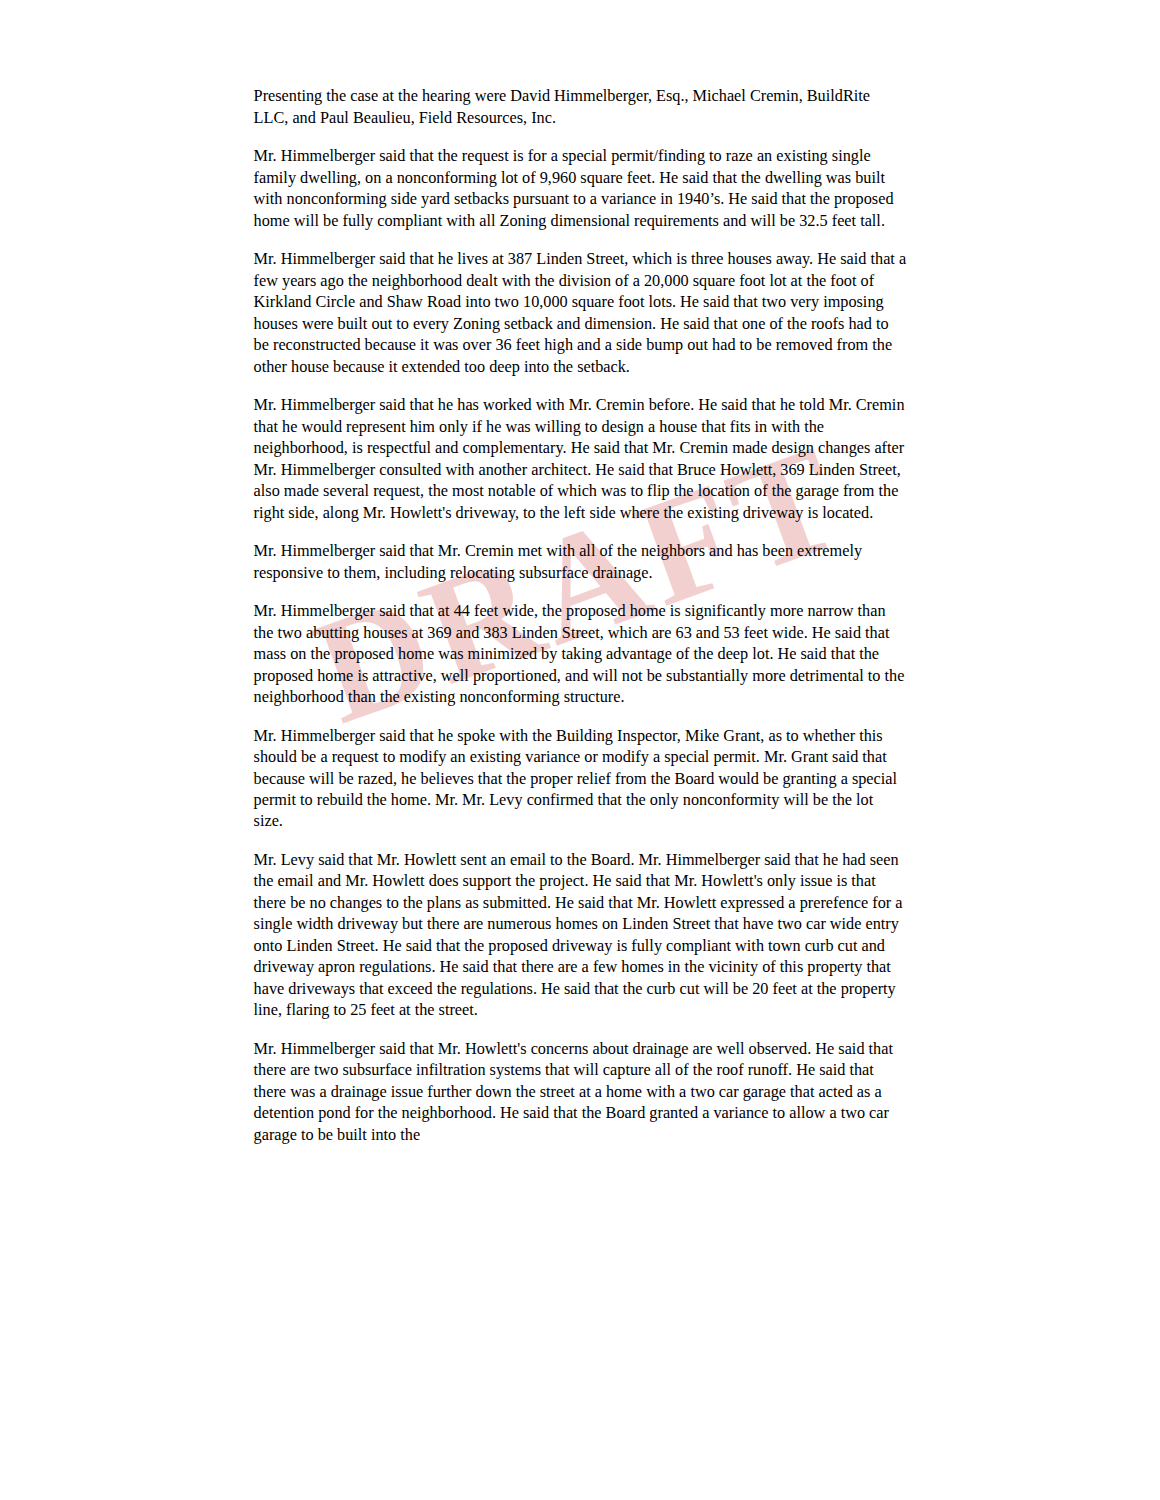DRAFT
Presenting the case at the hearing were David Himmelberger, Esq., Michael Cremin, BuildRite LLC, and Paul Beaulieu, Field Resources, Inc.
Mr. Himmelberger said that the request is for a special permit/finding to raze an existing single family dwelling, on a nonconforming lot of 9,960 square feet. He said that the dwelling was built with nonconforming side yard setbacks pursuant to a variance in 1940’s. He said that the proposed home will be fully compliant with all Zoning dimensional requirements and will be 32.5 feet tall.
Mr. Himmelberger said that he lives at 387 Linden Street, which is three houses away. He said that a few years ago the neighborhood dealt with the division of a 20,000 square foot lot at the foot of Kirkland Circle and Shaw Road into two 10,000 square foot lots. He said that two very imposing houses were built out to every Zoning setback and dimension. He said that one of the roofs had to be reconstructed because it was over 36 feet high and a side bump out had to be removed from the other house because it extended too deep into the setback.
Mr. Himmelberger said that he has worked with Mr. Cremin before. He said that he told Mr. Cremin that he would represent him only if he was willing to design a house that fits in with the neighborhood, is respectful and complementary. He said that Mr. Cremin made design changes after Mr. Himmelberger consulted with another architect. He said that Bruce Howlett, 369 Linden Street, also made several request, the most notable of which was to flip the location of the garage from the right side, along Mr. Howlett's driveway, to the left side where the existing driveway is located.
Mr. Himmelberger said that Mr. Cremin met with all of the neighbors and has been extremely responsive to them, including relocating subsurface drainage.
Mr. Himmelberger said that at 44 feet wide, the proposed home is significantly more narrow than the two abutting houses at 369 and 383 Linden Street, which are 63 and 53 feet wide. He said that mass on the proposed home was minimized by taking advantage of the deep lot. He said that the proposed home is attractive, well proportioned, and will not be substantially more detrimental to the neighborhood than the existing nonconforming structure.
Mr. Himmelberger said that he spoke with the Building Inspector, Mike Grant, as to whether this should be a request to modify an existing variance or modify a special permit. Mr. Grant said that because will be razed, he believes that the proper relief from the Board would be granting a special permit to rebuild the home. Mr. Mr. Levy confirmed that the only nonconformity will be the lot size.
Mr. Levy said that Mr. Howlett sent an email to the Board. Mr. Himmelberger said that he had seen the email and Mr. Howlett does support the project. He said that Mr. Howlett's only issue is that there be no changes to the plans as submitted. He said that Mr. Howlett expressed a prerefence for a single width driveway but there are numerous homes on Linden Street that have two car wide entry onto Linden Street. He said that the proposed driveway is fully compliant with town curb cut and driveway apron regulations. He said that there are a few homes in the vicinity of this property that have driveways that exceed the regulations. He said that the curb cut will be 20 feet at the property line, flaring to 25 feet at the street.
Mr. Himmelberger said that Mr. Howlett's concerns about drainage are well observed. He said that there are two subsurface infiltration systems that will capture all of the roof runoff. He said that there was a drainage issue further down the street at a home with a two car garage that acted as a detention pond for the neighborhood. He said that the Board granted a variance to allow a two car garage to be built into the